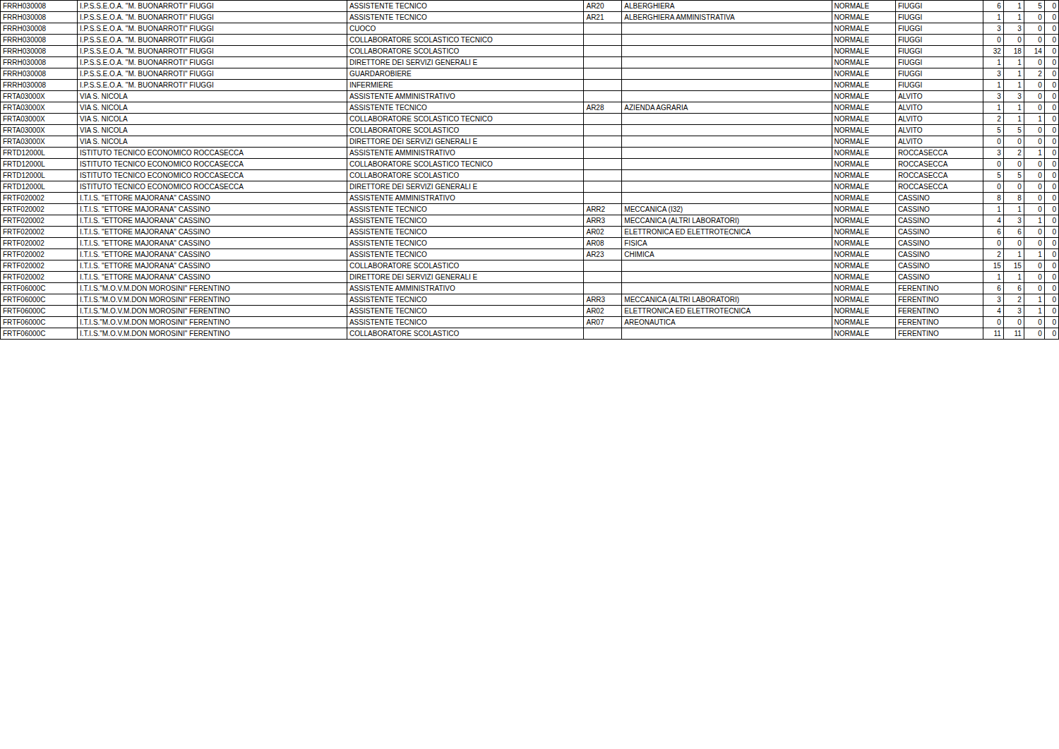| FRRH030008 | I.P.S.S.E.O.A. "M. BUONARROTI" FIUGGI | ASSISTENTE TECNICO | AR20 | ALBERGHIERA | NORMALE | FIUGGI | 6 | 1 | 5 | 0 |
| FRRH030008 | I.P.S.S.E.O.A. "M. BUONARROTI" FIUGGI | ASSISTENTE TECNICO | AR21 | ALBERGHIERA AMMINISTRATIVA | NORMALE | FIUGGI | 1 | 1 | 0 | 0 |
| FRRH030008 | I.P.S.S.E.O.A. "M. BUONARROTI" FIUGGI | CUOCO | | | NORMALE | FIUGGI | 3 | 3 | 0 | 0 |
| FRRH030008 | I.P.S.S.E.O.A. "M. BUONARROTI" FIUGGI | COLLABORATORE SCOLASTICO TECNICO | | | NORMALE | FIUGGI | 0 | 0 | 0 | 0 |
| FRRH030008 | I.P.S.S.E.O.A. "M. BUONARROTI" FIUGGI | COLLABORATORE SCOLASTICO | | | NORMALE | FIUGGI | 32 | 18 | 14 | 0 |
| FRRH030008 | I.P.S.S.E.O.A. "M. BUONARROTI" FIUGGI | DIRETTORE DEI SERVIZI GENERALI E | | | NORMALE | FIUGGI | 1 | 1 | 0 | 0 |
| FRRH030008 | I.P.S.S.E.O.A. "M. BUONARROTI" FIUGGI | GUARDAROBIERE | | | NORMALE | FIUGGI | 3 | 1 | 2 | 0 |
| FRRH030008 | I.P.S.S.E.O.A. "M. BUONARROTI" FIUGGI | INFERMIERE | | | NORMALE | FIUGGI | 1 | 1 | 0 | 0 |
| FRTA03000X | VIA S. NICOLA | ASSISTENTE AMMINISTRATIVO | | | NORMALE | ALVITO | 3 | 3 | 0 | 0 |
| FRTA03000X | VIA S. NICOLA | ASSISTENTE TECNICO | AR28 | AZIENDA AGRARIA | NORMALE | ALVITO | 1 | 1 | 0 | 0 |
| FRTA03000X | VIA S. NICOLA | COLLABORATORE SCOLASTICO TECNICO | | | NORMALE | ALVITO | 2 | 1 | 1 | 0 |
| FRTA03000X | VIA S. NICOLA | COLLABORATORE SCOLASTICO | | | NORMALE | ALVITO | 5 | 5 | 0 | 0 |
| FRTA03000X | VIA S. NICOLA | DIRETTORE DEI SERVIZI GENERALI E | | | NORMALE | ALVITO | 0 | 0 | 0 | 0 |
| FRTD12000L | ISTITUTO TECNICO ECONOMICO ROCCASECCA | ASSISTENTE AMMINISTRATIVO | | | NORMALE | ROCCASECCA | 3 | 2 | 1 | 0 |
| FRTD12000L | ISTITUTO TECNICO ECONOMICO ROCCASECCA | COLLABORATORE SCOLASTICO TECNICO | | | NORMALE | ROCCASECCA | 0 | 0 | 0 | 0 |
| FRTD12000L | ISTITUTO TECNICO ECONOMICO ROCCASECCA | COLLABORATORE SCOLASTICO | | | NORMALE | ROCCASECCA | 5 | 5 | 0 | 0 |
| FRTD12000L | ISTITUTO TECNICO ECONOMICO ROCCASECCA | DIRETTORE DEI SERVIZI GENERALI E | | | NORMALE | ROCCASECCA | 0 | 0 | 0 | 0 |
| FRTF020002 | I.T.I.S. "ETTORE MAJORANA" CASSINO | ASSISTENTE AMMINISTRATIVO | | | NORMALE | CASSINO | 8 | 8 | 0 | 0 |
| FRTF020002 | I.T.I.S. "ETTORE MAJORANA" CASSINO | ASSISTENTE TECNICO | ARR2 | MECCANICA (I32) | NORMALE | CASSINO | 1 | 1 | 0 | 0 |
| FRTF020002 | I.T.I.S. "ETTORE MAJORANA" CASSINO | ASSISTENTE TECNICO | ARR3 | MECCANICA (ALTRI LABORATORI) | NORMALE | CASSINO | 4 | 3 | 1 | 0 |
| FRTF020002 | I.T.I.S. "ETTORE MAJORANA" CASSINO | ASSISTENTE TECNICO | AR02 | ELETTRONICA ED ELETTROTECNICA | NORMALE | CASSINO | 6 | 6 | 0 | 0 |
| FRTF020002 | I.T.I.S. "ETTORE MAJORANA" CASSINO | ASSISTENTE TECNICO | AR08 | FISICA | NORMALE | CASSINO | 0 | 0 | 0 | 0 |
| FRTF020002 | I.T.I.S. "ETTORE MAJORANA" CASSINO | ASSISTENTE TECNICO | AR23 | CHIMICA | NORMALE | CASSINO | 2 | 1 | 1 | 0 |
| FRTF020002 | I.T.I.S. "ETTORE MAJORANA" CASSINO | COLLABORATORE SCOLASTICO | | | NORMALE | CASSINO | 15 | 15 | 0 | 0 |
| FRTF020002 | I.T.I.S. "ETTORE MAJORANA" CASSINO | DIRETTORE DEI SERVIZI GENERALI E | | | NORMALE | CASSINO | 1 | 1 | 0 | 0 |
| FRTF06000C | I.T.I.S."M.O.V.M.DON MOROSINI" FERENTINO | ASSISTENTE AMMINISTRATIVO | | | NORMALE | FERENTINO | 6 | 6 | 0 | 0 |
| FRTF06000C | I.T.I.S."M.O.V.M.DON MOROSINI" FERENTINO | ASSISTENTE TECNICO | ARR3 | MECCANICA (ALTRI LABORATORI) | NORMALE | FERENTINO | 3 | 2 | 1 | 0 |
| FRTF06000C | I.T.I.S."M.O.V.M.DON MOROSINI" FERENTINO | ASSISTENTE TECNICO | AR02 | ELETTRONICA ED ELETTROTECNICA | NORMALE | FERENTINO | 4 | 3 | 1 | 0 |
| FRTF06000C | I.T.I.S."M.O.V.M.DON MOROSINI" FERENTINO | ASSISTENTE TECNICO | AR07 | AREONAUTICA | NORMALE | FERENTINO | 0 | 0 | 0 | 0 |
| FRTF06000C | I.T.I.S."M.O.V.M.DON MOROSINI" FERENTINO | COLLABORATORE SCOLASTICO | | | NORMALE | FERENTINO | 11 | 11 | 0 | 0 |